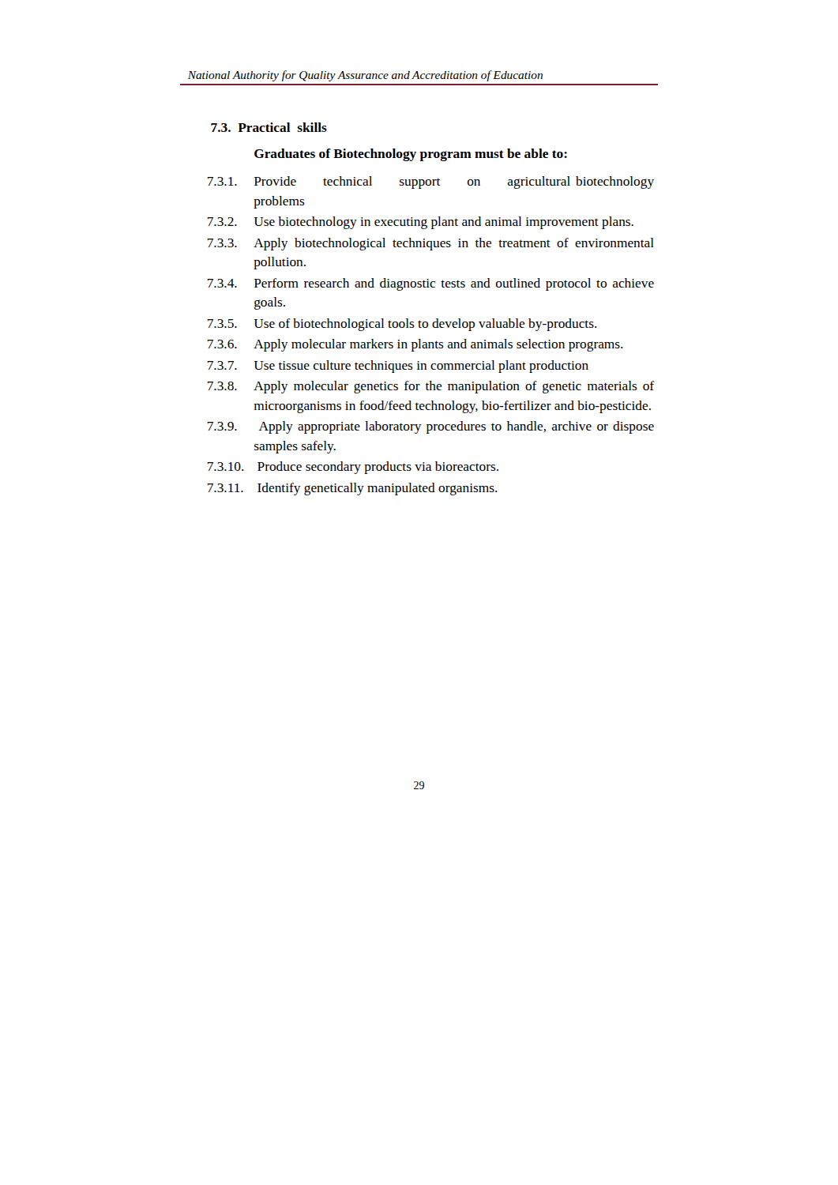National Authority for Quality Assurance and Accreditation of Education
7.3. Practical skills
Graduates of Biotechnology program must be able to:
7.3.1. Provide technical support on agricultural biotechnology problems
7.3.2. Use biotechnology in executing plant and animal improvement plans.
7.3.3. Apply biotechnological techniques in the treatment of environmental pollution.
7.3.4. Perform research and diagnostic tests and outlined protocol to achieve goals.
7.3.5. Use of biotechnological tools to develop valuable by-products.
7.3.6. Apply molecular markers in plants and animals selection programs.
7.3.7. Use tissue culture techniques in commercial plant production
7.3.8. Apply molecular genetics for the manipulation of genetic materials of microorganisms in food/feed technology, bio-fertilizer and bio-pesticide.
7.3.9. Apply appropriate laboratory procedures to handle, archive or dispose samples safely.
7.3.10. Produce secondary products via bioreactors.
7.3.11. Identify genetically manipulated organisms.
29